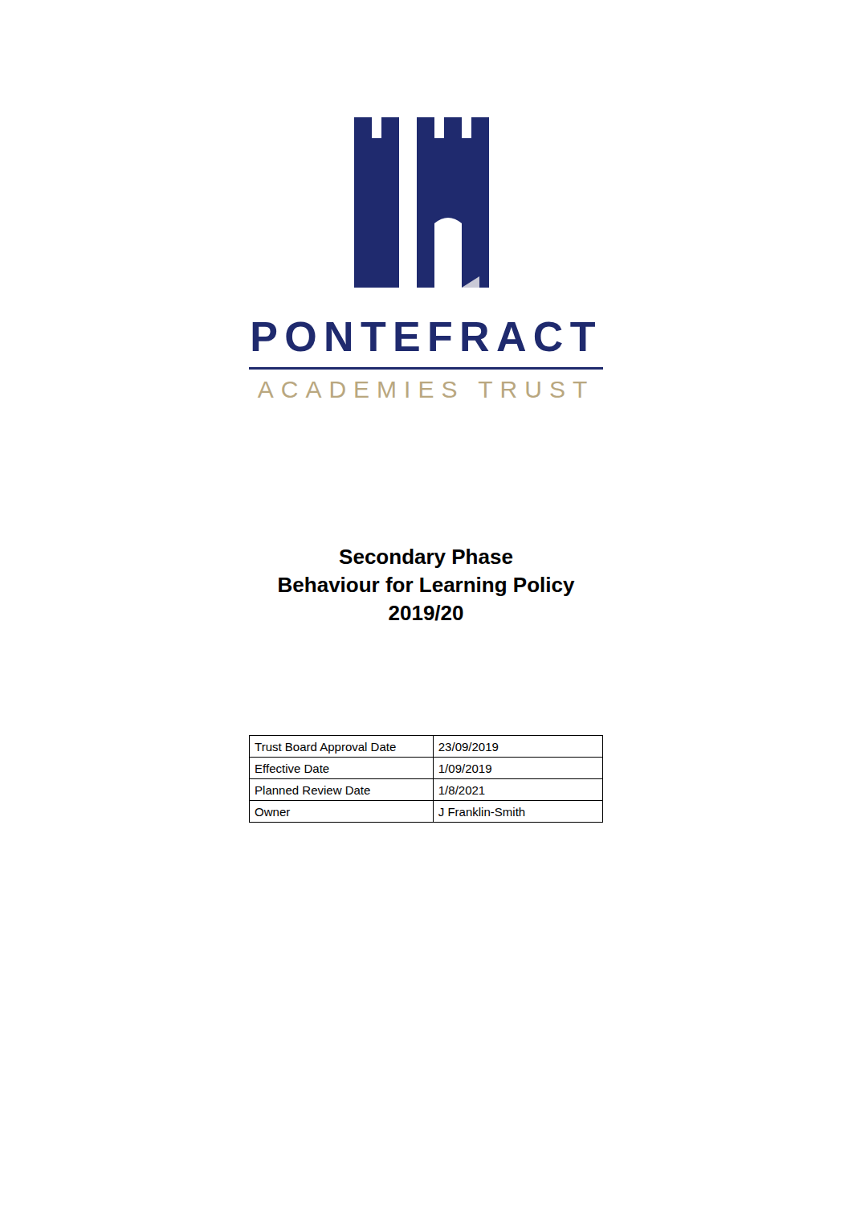PONTEFRACT
ACADEMIES TRUST
Secondary Phase
Behaviour for Learning Policy
2019/20
| Trust Board Approval Date | 23/09/2019 |
| Effective Date | 1/09/2019 |
| Planned Review Date | 1/8/2021 |
| Owner | J Franklin-Smith |